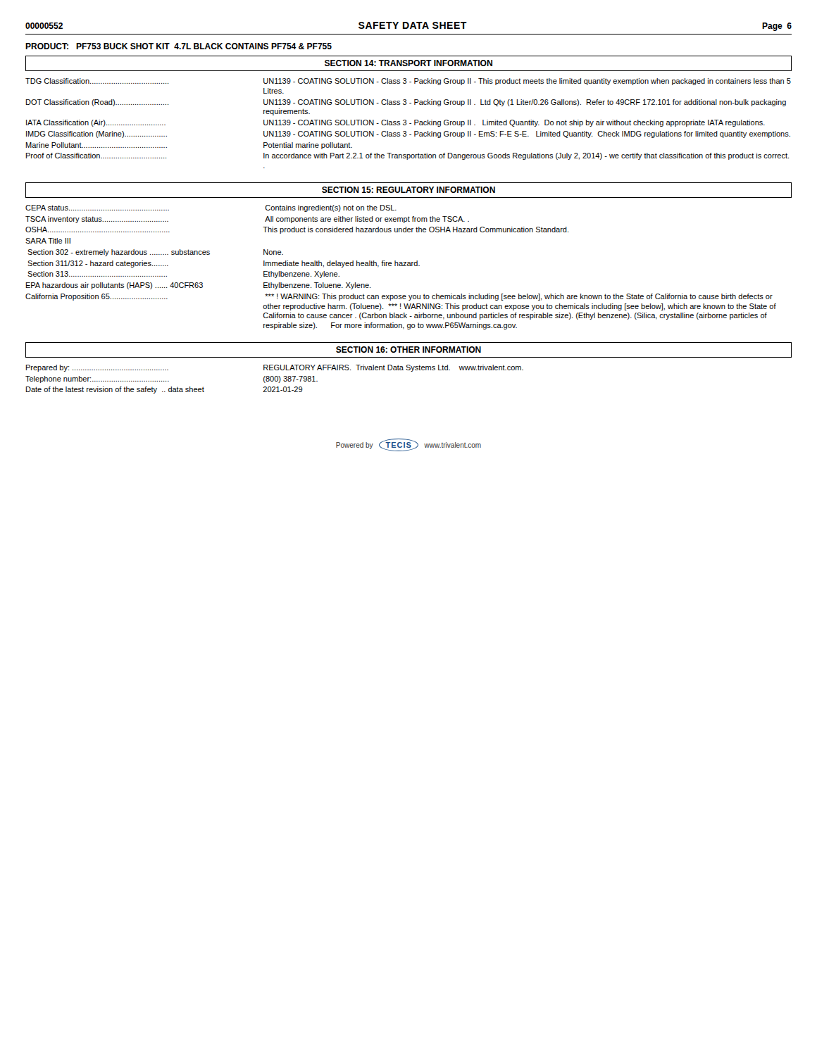00000552 SAFETY DATA SHEET Page 6
PRODUCT: PF753 BUCK SHOT KIT 4.7L BLACK CONTAINS PF754 & PF755
SECTION 14: TRANSPORT INFORMATION
| TDG Classification..................................... | UN1139 - COATING SOLUTION - Class 3 - Packing Group II - This product meets the limited quantity exemption when packaged in containers less than 5 Litres. |
| DOT Classification (Road)......................... | UN1139 - COATING SOLUTION - Class 3 - Packing Group II . Ltd Qty (1 Liter/0.26 Gallons). Refer to 49CRF 172.101 for additional non-bulk packaging requirements. |
| IATA Classification (Air)............................ | UN1139 - COATING SOLUTION - Class 3 - Packing Group II . Limited Quantity. Do not ship by air without checking appropriate IATA regulations. |
| IMDG Classification (Marine).................... | UN1139 - COATING SOLUTION - Class 3 - Packing Group II - EmS: F-E S-E. Limited Quantity. Check IMDG regulations for limited quantity exemptions. |
| Marine Pollutant........................................ | Potential marine pollutant. |
| Proof of Classification............................... | In accordance with Part 2.2.1 of the Transportation of Dangerous Goods Regulations (July 2, 2014) - we certify that classification of this product is correct. . |
SECTION 15: REGULATORY INFORMATION
| CEPA status............................................... | Contains ingredient(s) not on the DSL. |
| TSCA inventory status............................... | All components are either listed or exempt from the TSCA. . |
| OSHA......................................................... | This product is considered hazardous under the OSHA Hazard Communication Standard. |
| SARA Title III | |
| Section 302 - extremely hazardous ......... substances | None. |
| Section 311/312 - hazard categories........ | Immediate health, delayed health, fire hazard. |
| Section 313.............................................. | Ethylbenzene. Xylene. |
| EPA hazardous air pollutants (HAPS) ...... 40CFR63 | Ethylbenzene. Toluene. Xylene. |
| California Proposition 65........................... | *** ! WARNING: This product can expose you to chemicals including [see below], which are known to the State of California to cause birth defects or other reproductive harm. (Toluene). *** ! WARNING: This product can expose you to chemicals including [see below], which are known to the State of California to cause cancer . (Carbon black - airborne, unbound particles of respirable size). (Ethyl benzene). (Silica, crystalline (airborne particles of respirable size). For more information, go to www.P65Warnings.ca.gov. |
SECTION 16: OTHER INFORMATION
| Prepared by: ............................................. | REGULATORY AFFAIRS. Trivalent Data Systems Ltd. www.trivalent.com. |
| Telephone number:.................................... | (800) 387-7981. |
| Date of the latest revision of the safety .. data sheet | 2021-01-29 |
Powered by TECIS www.trivalent.com